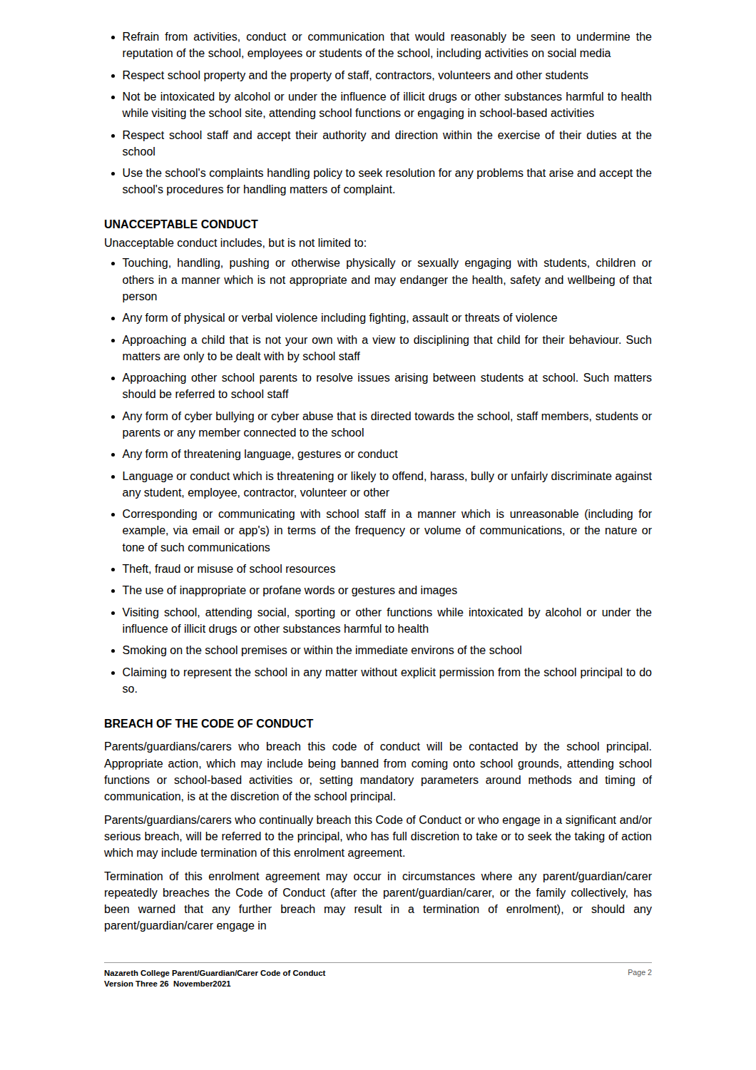Refrain from activities, conduct or communication that would reasonably be seen to undermine the reputation of the school, employees or students of the school, including activities on social media
Respect school property and the property of staff, contractors, volunteers and other students
Not be intoxicated by alcohol or under the influence of illicit drugs or other substances harmful to health while visiting the school site, attending school functions or engaging in school-based activities
Respect school staff and accept their authority and direction within the exercise of their duties at the school
Use the school's complaints handling policy to seek resolution for any problems that arise and accept the school's procedures for handling matters of complaint.
Unacceptable Conduct
Unacceptable conduct includes, but is not limited to:
Touching, handling, pushing or otherwise physically or sexually engaging with students, children or others in a manner which is not appropriate and may endanger the health, safety and wellbeing of that person
Any form of physical or verbal violence including fighting, assault or threats of violence
Approaching a child that is not your own with a view to disciplining that child for their behaviour. Such matters are only to be dealt with by school staff
Approaching other school parents to resolve issues arising between students at school. Such matters should be referred to school staff
Any form of cyber bullying or cyber abuse that is directed towards the school, staff members, students or parents or any member connected to the school
Any form of threatening language, gestures or conduct
Language or conduct which is threatening or likely to offend, harass, bully or unfairly discriminate against any student, employee, contractor, volunteer or other
Corresponding or communicating with school staff in a manner which is unreasonable (including for example, via email or app's) in terms of the frequency or volume of communications, or the nature or tone of such communications
Theft, fraud or misuse of school resources
The use of inappropriate or profane words or gestures and images
Visiting school, attending social, sporting or other functions while intoxicated by alcohol or under the influence of illicit drugs or other substances harmful to health
Smoking on the school premises or within the immediate environs of the school
Claiming to represent the school in any matter without explicit permission from the school principal to do so.
Breach of the Code of Conduct
Parents/guardians/carers who breach this code of conduct will be contacted by the school principal. Appropriate action, which may include being banned from coming onto school grounds, attending school functions or school-based activities or, setting mandatory parameters around methods and timing of communication, is at the discretion of the school principal.
Parents/guardians/carers who continually breach this Code of Conduct or who engage in a significant and/or serious breach, will be referred to the principal, who has full discretion to take or to seek the taking of action which may include termination of this enrolment agreement.
Termination of this enrolment agreement may occur in circumstances where any parent/guardian/carer repeatedly breaches the Code of Conduct (after the parent/guardian/carer, or the family collectively, has been warned that any further breach may result in a termination of enrolment), or should any parent/guardian/carer engage in
Page 2 Nazareth College Parent/Guardian/Carer Code of Conduct
Version Three 26 November2021